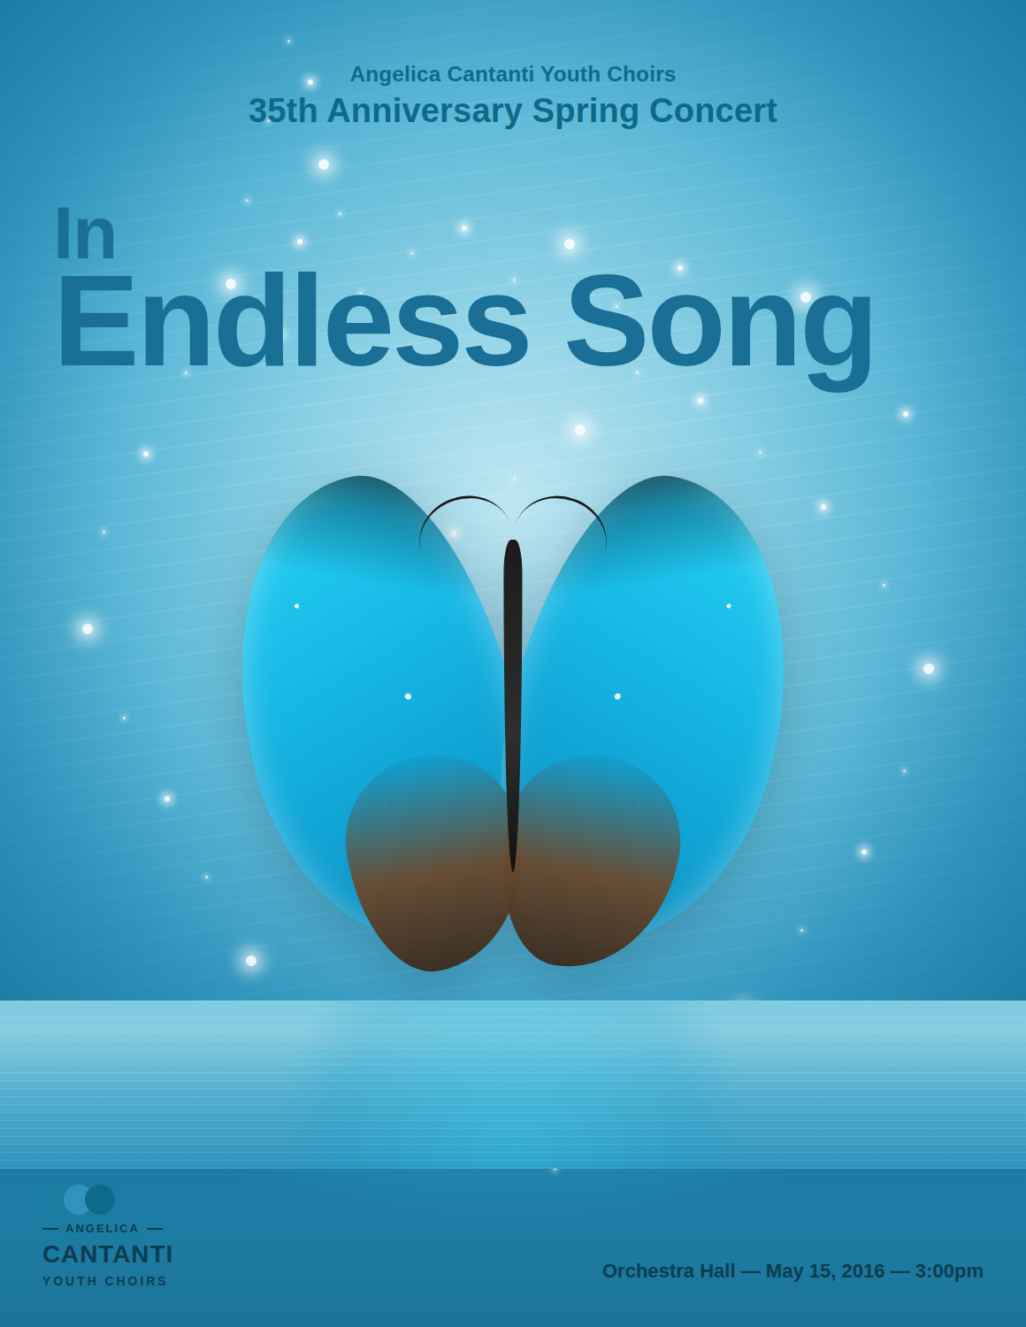Angelica Cantanti Youth Choirs
35th Anniversary Spring Concert
In Endless Song
ANGELICA
CANTANTI
YOUTH CHOIRS
Orchestra Hall — May 15, 2016 — 3:00pm